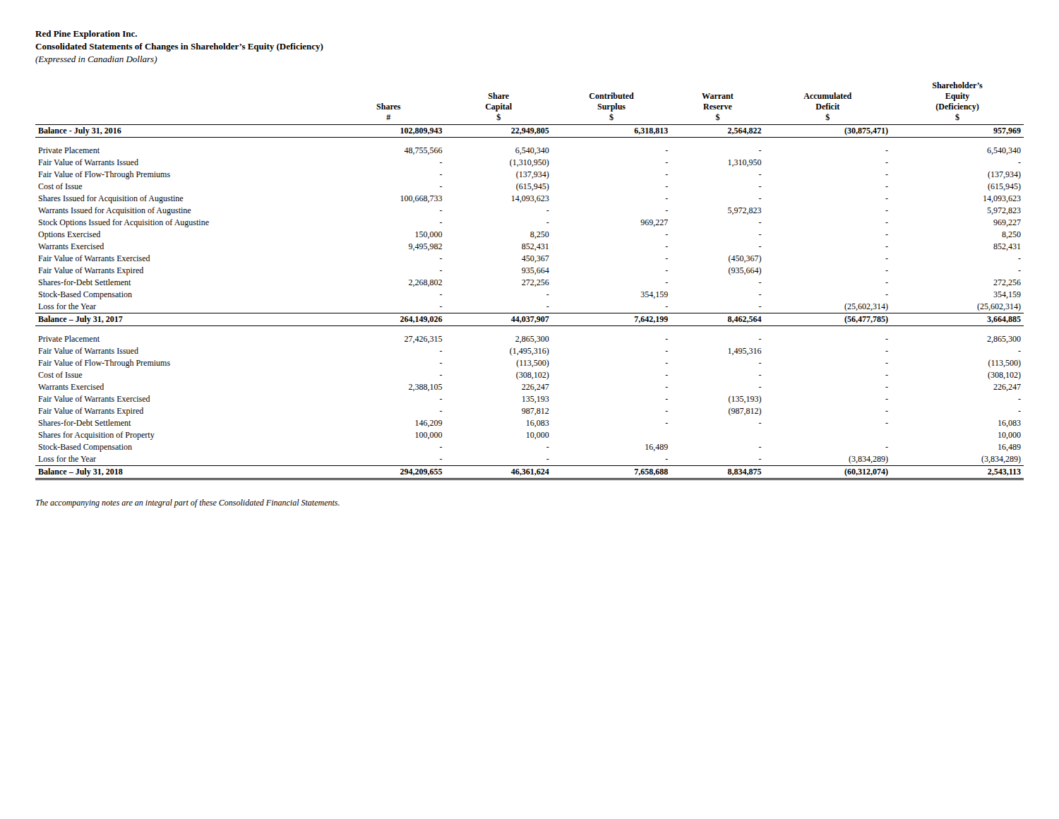Red Pine Exploration Inc.
Consolidated Statements of Changes in Shareholder’s Equity (Deficiency)
(Expressed in Canadian Dollars)
| | Shares # | Share Capital $ | Contributed Surplus $ | Warrant Reserve $ | Accumulated Deficit $ | Shareholder’s Equity (Deficiency) $ |
| --- | --- | --- | --- | --- | --- | --- |
| Balance - July 31, 2016 | 102,809,943 | 22,949,805 | 6,318,813 | 2,564,822 | (30,875,471) | 957,969 |
| Private Placement | 48,755,566 | 6,540,340 | - | - | - | 6,540,340 |
| Fair Value of Warrants Issued | - | (1,310,950) | - | 1,310,950 | - | - |
| Fair Value of Flow-Through Premiums | - | (137,934) | - | - | - | (137,934) |
| Cost of Issue | - | (615,945) | - | - | - | (615,945) |
| Shares Issued for Acquisition of Augustine | 100,668,733 | 14,093,623 | - | - | - | 14,093,623 |
| Warrants Issued for Acquisition of Augustine | - | - | - | 5,972,823 | - | 5,972,823 |
| Stock Options Issued for Acquisition of Augustine | - | - | 969,227 | - | - | 969,227 |
| Options Exercised | 150,000 | 8,250 | - | - | - | 8,250 |
| Warrants Exercised | 9,495,982 | 852,431 | - | - | - | 852,431 |
| Fair Value of Warrants Exercised | - | 450,367 | - | (450,367) | - | - |
| Fair Value of Warrants Expired | - | 935,664 | - | (935,664) | - | - |
| Shares-for-Debt Settlement | 2,268,802 | 272,256 | - | - | - | 272,256 |
| Stock-Based Compensation | - | - | 354,159 | - | - | 354,159 |
| Loss for the Year | - | - | - | - | (25,602,314) | (25,602,314) |
| Balance – July 31, 2017 | 264,149,026 | 44,037,907 | 7,642,199 | 8,462,564 | (56,477,785) | 3,664,885 |
| Private Placement | 27,426,315 | 2,865,300 | - | - | - | 2,865,300 |
| Fair Value of Warrants Issued | - | (1,495,316) | - | 1,495,316 | - | - |
| Fair Value of Flow-Through Premiums | - | (113,500) | - | - | - | (113,500) |
| Cost of Issue | - | (308,102) | - | - | - | (308,102) |
| Warrants Exercised | 2,388,105 | 226,247 | - | - | - | 226,247 |
| Fair Value of Warrants Exercised | - | 135,193 | - | (135,193) | - | - |
| Fair Value of Warrants Expired | - | 987,812 | - | (987,812) | - | - |
| Shares-for-Debt Settlement | 146,209 | 16,083 | - | - | - | 16,083 |
| Shares for Acquisition of Property | 100,000 | 10,000 | | | | 10,000 |
| Stock-Based Compensation | - | - | 16,489 | - | - | 16,489 |
| Loss for the Year | - | - | - | - | (3,834,289) | (3,834,289) |
| Balance – July 31, 2018 | 294,209,655 | 46,361,624 | 7,658,688 | 8,834,875 | (60,312,074) | 2,543,113 |
The accompanying notes are an integral part of these Consolidated Financial Statements.